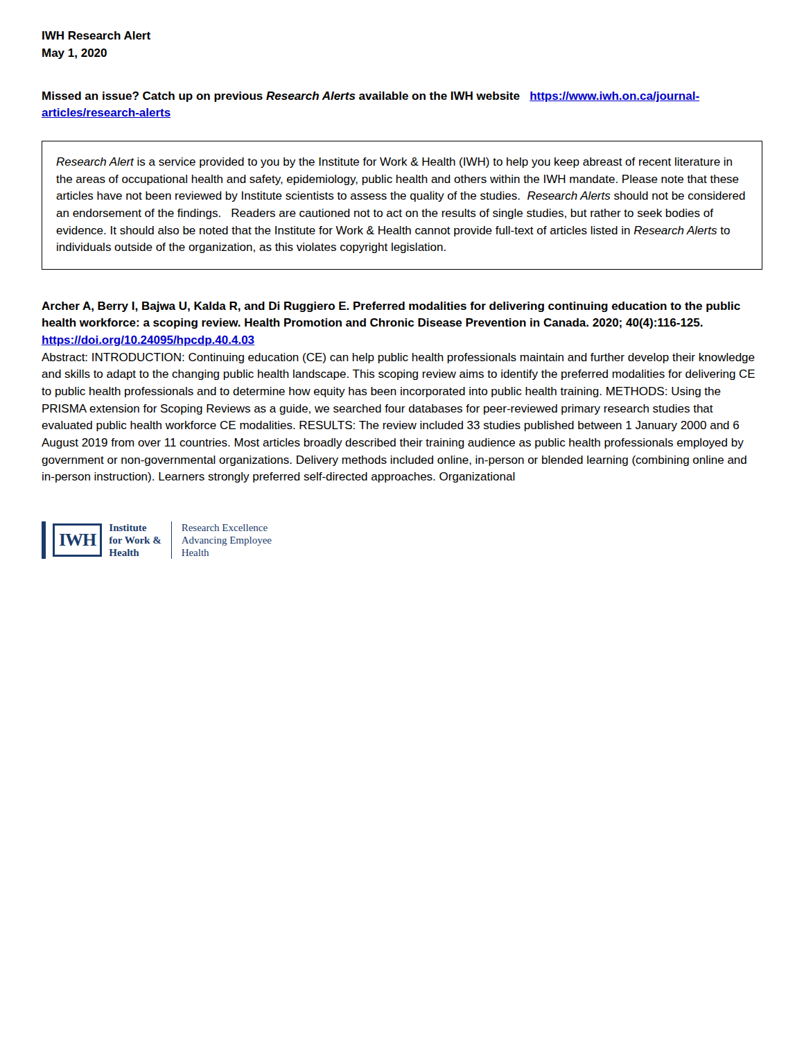IWH Research Alert
May 1, 2020
Missed an issue? Catch up on previous Research Alerts available on the IWH website https://www.iwh.on.ca/journal-articles/research-alerts
Research Alert is a service provided to you by the Institute for Work & Health (IWH) to help you keep abreast of recent literature in the areas of occupational health and safety, epidemiology, public health and others within the IWH mandate. Please note that these articles have not been reviewed by Institute scientists to assess the quality of the studies. Research Alerts should not be considered an endorsement of the findings. Readers are cautioned not to act on the results of single studies, but rather to seek bodies of evidence. It should also be noted that the Institute for Work & Health cannot provide full-text of articles listed in Research Alerts to individuals outside of the organization, as this violates copyright legislation.
Archer A, Berry I, Bajwa U, Kalda R, and Di Ruggiero E. Preferred modalities for delivering continuing education to the public health workforce: a scoping review. Health Promotion and Chronic Disease Prevention in Canada. 2020; 40(4):116-125.
https://doi.org/10.24095/hpcdp.40.4.03
Abstract: INTRODUCTION: Continuing education (CE) can help public health professionals maintain and further develop their knowledge and skills to adapt to the changing public health landscape. This scoping review aims to identify the preferred modalities for delivering CE to public health professionals and to determine how equity has been incorporated into public health training. METHODS: Using the PRISMA extension for Scoping Reviews as a guide, we searched four databases for peer-reviewed primary research studies that evaluated public health workforce CE modalities. RESULTS: The review included 33 studies published between 1 January 2000 and 6 August 2019 from over 11 countries. Most articles broadly described their training audience as public health professionals employed by government or non-governmental organizations. Delivery methods included online, in-person or blended learning (combining online and in-person instruction). Learners strongly preferred self-directed approaches. Organizational
IWH Institute
for Work &
Health
Research Excellence
Advancing Employee
Health